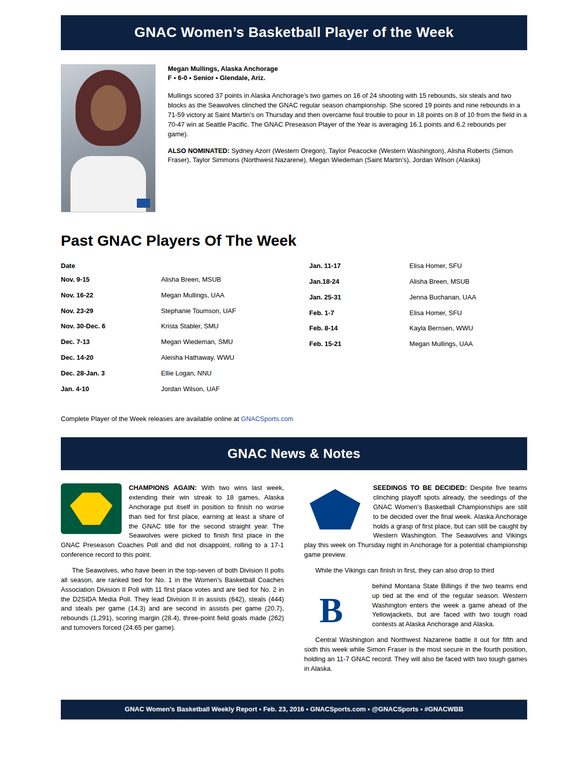GNAC Women’s Basketball Player of the Week
Megan Mullings, Alaska Anchorage
F • 6-0 • Senior • Glendale, Ariz.
Mullings scored 37 points in Alaska Anchorage’s two games on 16 of 24 shooting with 15 rebounds, six steals and two blocks as the Seawolves clinched the GNAC regular season championship. She scored 19 points and nine rebounds in a 71-59 victory at Saint Martin’s on Thursday and then overcame foul trouble to pour in 18 points on 8 of 10 from the field in a 70-47 win at Seattle Pacific. The GNAC Preseason Player of the Year is averaging 16.1 points and 6.2 rebounds per game).
ALSO NOMINATED: Sydney Azorr (Western Oregon), Taylor Peacocke (Western Washington), Alisha Roberts (Simon Fraser), Taylor Simmons (Northwest Nazarene), Megan Wiedeman (Saint Martin’s), Jordan Wilson (Alaska)
Past GNAC Players Of The Week
| Date | |
| Nov. 9-15 | Alisha Breen, MSUB |
| Nov. 16-22 | Megan Mullings, UAA |
| Nov. 23-29 | Stephanie Toumson, UAF |
| Nov. 30-Dec. 6 | Krista Stabler, SMU |
| Dec. 7-13 | Megan Wiedeman, SMU |
| Dec. 14-20 | Aleisha Hathaway, WWU |
| Dec. 28-Jan. 3 | Ellie Logan, NNU |
| Jan. 4-10 | Jordan Wilson, UAF |
| Jan. 11-17 | Elisa Homer, SFU |
| Jan.18-24 | Alisha Breen, MSUB |
| Jan. 25-31 | Jenna Buchanan, UAA |
| Feb. 1-7 | Elisa Homer, SFU |
| Feb. 8-14 | Kayla Bernsen, WWU |
| Feb. 15-21 | Megan Mullings, UAA |
Complete Player of the Week releases are available online at GNACSports.com
GNAC News & Notes
CHAMPIONS AGAIN: With two wins last week, extending their win streak to 18 games, Alaska Anchorage put itself in position to finish no worse than tied for first place, earning at least a share of the GNAC title for the second straight year. The Seawolves were picked to finish first place in the GNAC Preseason Coaches Poll and did not disappoint, rolling to a 17-1 conference record to this point.
The Seawolves, who have been in the top-seven of both Division II polls all season, are ranked tied for No. 1 in the Women’s Basketball Coaches Association Division II Poll with 11 first place votes and are tied for No. 2 in the D2SIDA Media Poll. They lead Division II in assists (642), steals (444) and steals per game (14.3) and are second in assists per game (20.7), rebounds (1,291), scoring margin (28.4), three-point field goals made (262) and turnovers forced (24.65 per game).
SEEDINGS TO BE DECIDED: Despite five teams clinching playoff spots already, the seedings of the GNAC Women’s Basketball Championships are still to be decided over the final week. Alaska Anchorage holds a grasp of first place, but can still be caught by Western Washington. The Seawolves and Vikings play this week on Thursday night in Anchorage for a potential championship game preview.
While the Vikings can finish in first, they can also drop to third
behind Montana State Billings if the two teams end up tied at the end of the regular season. Western Washington enters the week a game ahead of the Yellowjackets, but are faced with two tough road contests at Alaska Anchorage and Alaska.
Central Washington and Northwest Nazarene battle it out for fifth and sixth this week while Simon Fraser is the most secure in the fourth position, holding an 11-7 GNAC record. They will also be faced with two tough games in Alaska.
GNAC Women’s Basketball Weekly Report • Feb. 23, 2016 • GNACSports.com • @GNACSports • #GNACWBB